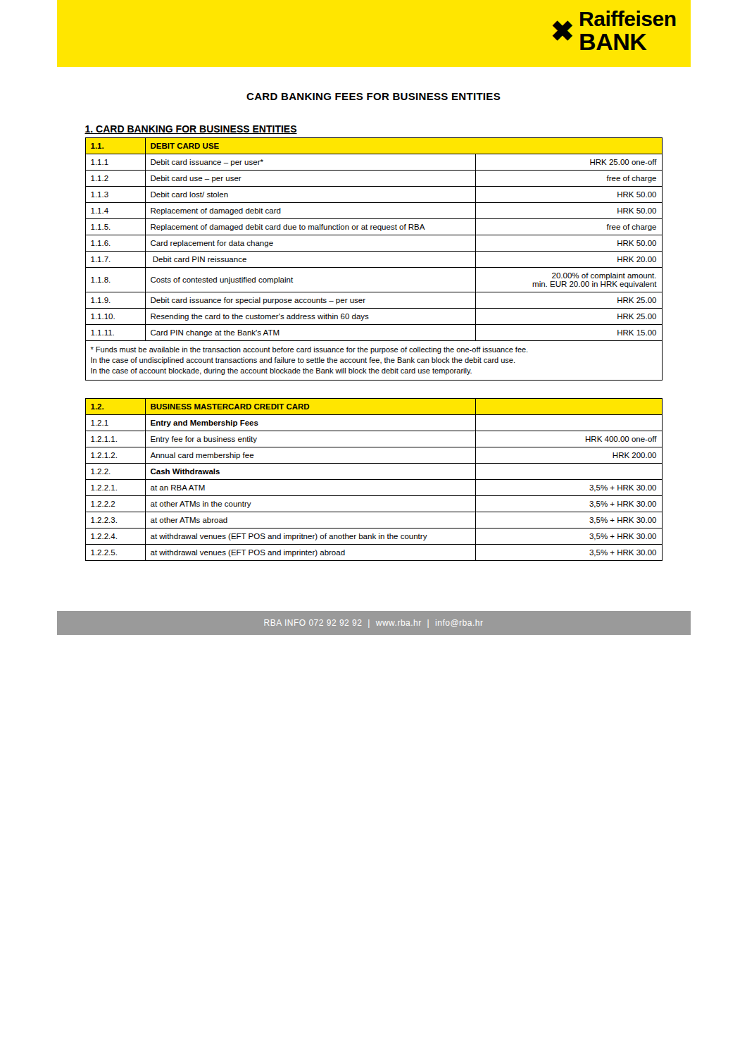✖RaiffeisenBANK
CARD BANKING FEES FOR BUSINESS ENTITIES
1. CARD BANKING FOR BUSINESS ENTITIES
| 1.1. | DEBIT CARD USE |
| 1.1.1 | Debit card issuance – per user* | HRK 25.00 one-off |
| 1.1.2 | Debit card use – per user | free of charge |
| 1.1.3 | Debit card lost/ stolen | HRK 50.00 |
| 1.1.4 | Replacement of damaged debit card | HRK 50.00 |
| 1.1.5. | Replacement of damaged debit card due to malfunction or at request of RBA | free of charge |
| 1.1.6. | Card replacement for data change | HRK 50.00 |
| 1.1.7. | Debit card PIN reissuance | HRK 20.00 |
| 1.1.8. | Costs of contested unjustified complaint | 20.00% of complaint amount. min. EUR 20.00 in HRK equivalent |
| 1.1.9. | Debit card issuance for special purpose accounts – per user | HRK 25.00 |
| 1.1.10. | Resending the card to the customer's address within 60 days | HRK 25.00 |
| 1.1.11. | Card PIN change at the Bank's ATM | HRK 15.00 |
| * Funds must be available in the transaction account before card issuance for the purpose of collecting the one-off issuance fee. In the case of undisciplined account transactions and failure to settle the account fee, the Bank can block the debit card use. In the case of account blockade, during the account blockade the Bank will block the debit card use temporarily. |
| 1.2. | BUSINESS MASTERCARD CREDIT CARD | |
| 1.2.1 | Entry and Membership Fees | |
| 1.2.1.1. | Entry fee for a business entity | HRK 400.00 one-off |
| 1.2.1.2. | Annual card membership fee | HRK 200.00 |
| 1.2.2. | Cash Withdrawals | |
| 1.2.2.1. | at an RBA ATM | 3,5% + HRK 30.00 |
| 1.2.2.2 | at other ATMs in the country | 3,5% + HRK 30.00 |
| 1.2.2.3. | at other ATMs abroad | 3,5% + HRK 30.00 |
| 1.2.2.4. | at withdrawal venues (EFT POS and impritner) of another bank in the country | 3,5% + HRK 30.00 |
| 1.2.2.5. | at withdrawal venues (EFT POS and imprinter) abroad | 3,5% + HRK 30.00 |
RBA INFO 072 92 92 92 | www.rba.hr | info@rba.hr